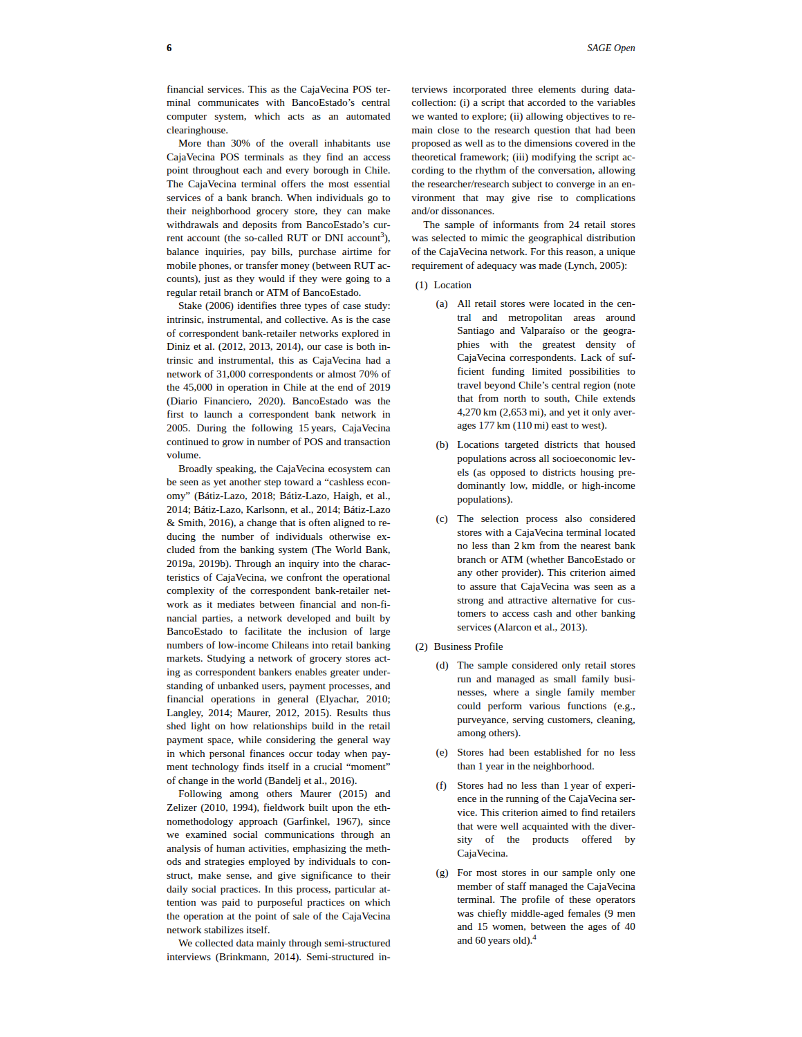6 SAGE Open
financial services. This as the CajaVecina POS terminal communicates with BancoEstado’s central computer system, which acts as an automated clearinghouse.
More than 30% of the overall inhabitants use CajaVecina POS terminals as they find an access point throughout each and every borough in Chile. The CajaVecina terminal offers the most essential services of a bank branch. When individuals go to their neighborhood grocery store, they can make withdrawals and deposits from BancoEstado’s current account (the so-called RUT or DNI account3), balance inquiries, pay bills, purchase airtime for mobile phones, or transfer money (between RUT accounts), just as they would if they were going to a regular retail branch or ATM of BancoEstado.
Stake (2006) identifies three types of case study: intrinsic, instrumental, and collective. As is the case of correspondent bank-retailer networks explored in Diniz et al. (2012, 2013, 2014), our case is both intrinsic and instrumental, this as CajaVecina had a network of 31,000 correspondents or almost 70% of the 45,000 in operation in Chile at the end of 2019 (Diario Financiero, 2020). BancoEstado was the first to launch a correspondent bank network in 2005. During the following 15 years, CajaVecina continued to grow in number of POS and transaction volume.
Broadly speaking, the CajaVecina ecosystem can be seen as yet another step toward a “cashless economy” (Bátiz-Lazo, 2018; Bátiz-Lazo, Haigh, et al., 2014; Bátiz-Lazo, Karlsonn, et al., 2014; Bátiz-Lazo & Smith, 2016), a change that is often aligned to reducing the number of individuals otherwise excluded from the banking system (The World Bank, 2019a, 2019b). Through an inquiry into the characteristics of CajaVecina, we confront the operational complexity of the correspondent bank-retailer network as it mediates between financial and non-financial parties, a network developed and built by BancoEstado to facilitate the inclusion of large numbers of low-income Chileans into retail banking markets. Studying a network of grocery stores acting as correspondent bankers enables greater understanding of unbanked users, payment processes, and financial operations in general (Elyachar, 2010; Langley, 2014; Maurer, 2012, 2015). Results thus shed light on how relationships build in the retail payment space, while considering the general way in which personal finances occur today when payment technology finds itself in a crucial “moment” of change in the world (Bandelj et al., 2016).
Following among others Maurer (2015) and Zelizer (2010, 1994), fieldwork built upon the ethnomethodology approach (Garfinkel, 1967), since we examined social communications through an analysis of human activities, emphasizing the methods and strategies employed by individuals to construct, make sense, and give significance to their daily social practices. In this process, particular attention was paid to purposeful practices on which the operation at the point of sale of the CajaVecina network stabilizes itself.
We collected data mainly through semi-structured interviews (Brinkmann, 2014). Semi-structured interviews incorporated three elements during data-collection: (i) a script that accorded to the variables we wanted to explore; (ii) allowing objectives to remain close to the research question that had been proposed as well as to the dimensions covered in the theoretical framework; (iii) modifying the script according to the rhythm of the conversation, allowing the researcher/research subject to converge in an environment that may give rise to complications and/or dissonances.
The sample of informants from 24 retail stores was selected to mimic the geographical distribution of the CajaVecina network. For this reason, a unique requirement of adequacy was made (Lynch, 2005):
(1) Location
(a) All retail stores were located in the central and metropolitan areas around Santiago and Valparaíso or the geographies with the greatest density of CajaVecina correspondents. Lack of sufficient funding limited possibilities to travel beyond Chile’s central region (note that from north to south, Chile extends 4,270 km (2,653 mi), and yet it only averages 177 km (110 mi) east to west).
(b) Locations targeted districts that housed populations across all socioeconomic levels (as opposed to districts housing predominantly low, middle, or high-income populations).
(c) The selection process also considered stores with a CajaVecina terminal located no less than 2 km from the nearest bank branch or ATM (whether BancoEstado or any other provider). This criterion aimed to assure that CajaVecina was seen as a strong and attractive alternative for customers to access cash and other banking services (Alarcon et al., 2013).
(2) Business Profile
(d) The sample considered only retail stores run and managed as small family businesses, where a single family member could perform various functions (e.g., purveyance, serving customers, cleaning, among others).
(e) Stores had been established for no less than 1 year in the neighborhood.
(f) Stores had no less than 1 year of experience in the running of the CajaVecina service. This criterion aimed to find retailers that were well acquainted with the diversity of the products offered by CajaVecina.
(g) For most stores in our sample only one member of staff managed the CajaVecina terminal. The profile of these operators was chiefly middle-aged females (9 men and 15 women, between the ages of 40 and 60 years old).4